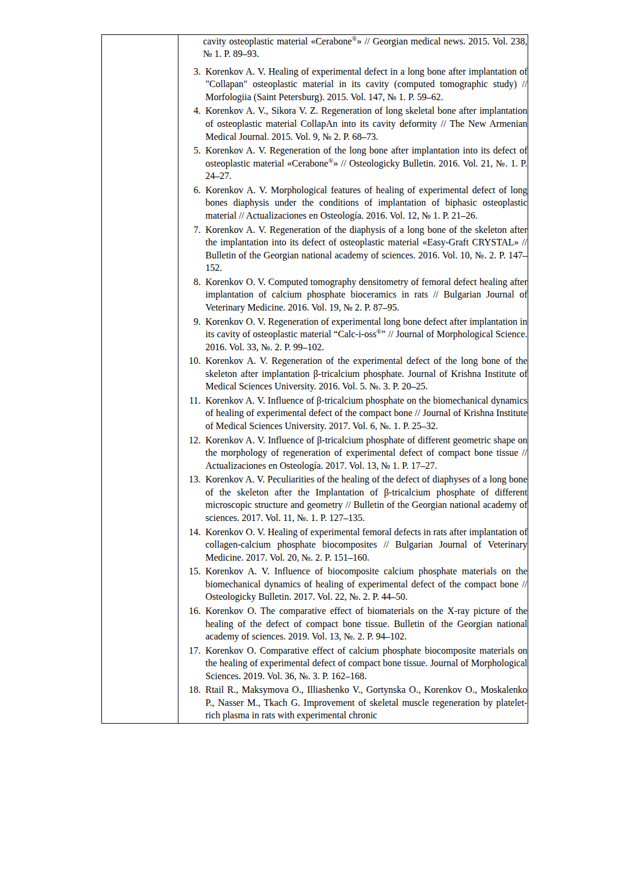| | cavity osteoplastic material «Cerabone ® » // Georgian medical news. 2015. Vol. 238, № 1. P. 89–93. Korenkov A. V. Healing of experimental defect in a long bone after implantation of "Collapan" osteoplastic material in its cavity (computed tomographic study) // Morfologiia (Saint Petersburg). 2015. Vol. 147, № 1. P. 59–62. Korenkov A. V., Sikora V. Z. Regeneration of long skeletal bone after implantation of osteoplastic material CollapAn into its cavity deformity // The New Armenian Medical Journal. 2015. Vol. 9, № 2. P. 68–73. Korenkov A. V. Regeneration of the long bone after implantation into its defect of osteoplastic material «Cerabone ® » // Osteologicky Bulletin. 2016. Vol. 21, №. 1. P. 24–27. Korenkov A. V. Morphological features of healing of experimental defect of long bones diaphysis under the conditions of implantation of biphasic osteoplastic material // Actualizaciones en Osteología. 2016. Vol. 12, № 1. P. 21–26. Korenkov A. V. Regeneration of the diaphysis of a long bone of the skeleton after the implantation into its defect of osteoplastic material «Easy-Graft CRYSTAL» // Bulletin of the Georgian national academy of sciences. 2016. Vol. 10, №. 2. P. 147–152. Korenkov O. V. Computed tomography densitometry of femoral defect healing after implantation of calcium phosphate bioceramics in rats // Bulgarian Journal of Veterinary Medicine. 2016. Vol. 19, № 2. P. 87–95. Korenkov O. V. Regeneration of experimental long bone defect after implantation in its cavity of osteoplastic material “Calc-i-oss ® ” // Journal of Morphological Science. 2016. Vol. 33, №. 2. P. 99–102. Korenkov A. V. Regeneration of the experimental defect of the long bone of the skeleton after implantation β-tricalcium phosphate. Journal of Krishna Institute of Medical Sciences University. 2016. Vol. 5. №. 3. P. 20–25. Korenkov A. V. Influence of β-tricalcium phosphate on the biomechanical dynamics of healing of experimental defect of the compact bone // Journal of Krishna Institute of Medical Sciences University. 2017. Vol. 6, №. 1. P. 25–32. Korenkov A. V. Influence of β-tricalcium phosphate of different geometric shape on the morphology of regeneration of experimental defect of compact bone tissue // Actualizaciones en Osteología. 2017. Vol. 13, № 1. P. 17–27. Korenkov A. V. Peculiarities of the healing of the defect of diaphyses of a long bone of the skeleton after the Implantation of β-tricalcium phosphate of different microscopic structure and geometry // Bulletin of the Georgian national academy of sciences. 2017. Vol. 11, №. 1. P. 127–135. Korenkov O. V. Healing of experimental femoral defects in rats after implantation of collagen-calcium phosphate biocomposites // Bulgarian Journal of Veterinary Medicine. 2017. Vol. 20, №. 2. P. 151–160. Korenkov A. V. Influence of biocomposite calcium phosphate materials on the biomechanical dynamics of healing of experimental defect of the compact bone // Osteologicky Bulletin. 2017. Vol. 22, №. 2. P. 44–50. Korenkov O. The comparative effect of biomaterials on the X-ray picture of the healing of the defect of compact bone tissue. Bulletin of the Georgian national academy of sciences. 2019. Vol. 13, №. 2. P. 94–102. Korenkov O. Comparative effect of calcium phosphate biocomposite materials on the healing of experimental defect of compact bone tissue. Journal of Morphological Sciences. 2019. Vol. 36, №. 3. P. 162–168. Rtail R., Maksymova O., Illiashenko V., Gortynska O., Korenkov O., Moskalenko P., Nasser M., Tkach G. Improvement of skeletal muscle regeneration by platelet-rich plasma in rats with experimental chronic |